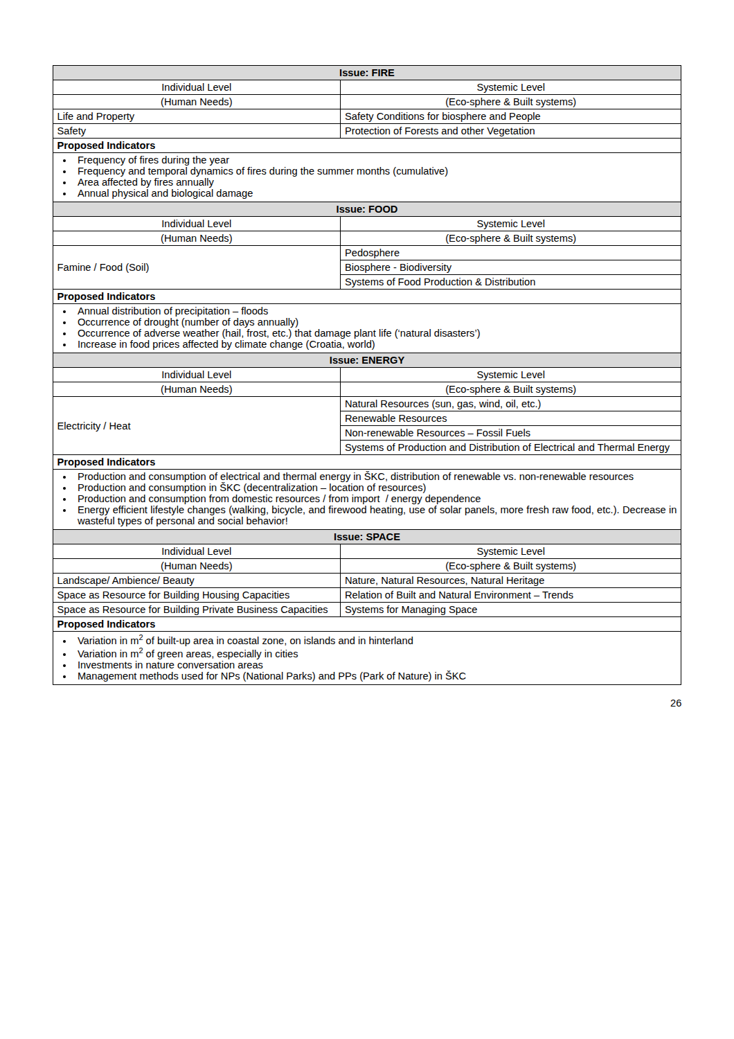| Issue: FIRE |
| Individual Level | Systemic Level |
| (Human Needs) | (Eco-sphere & Built systems) |
| Life and Property | Safety Conditions for biosphere and People |
| Safety | Protection of Forests and other Vegetation |
| Proposed Indicators |
| Frequency of fires during the year Frequency and temporal dynamics of fires during the summer months (cumulative) Area affected by fires annually Annual physical and biological damage |
| Issue: FOOD |
| Individual Level | Systemic Level |
| (Human Needs) | (Eco-sphere & Built systems) |
| Famine / Food (Soil) | Pedosphere |
| Biosphere - Biodiversity |
| Systems of Food Production & Distribution |
| Proposed Indicators |
| Annual distribution of precipitation – floods Occurrence of drought (number of days annually) Occurrence of adverse weather (hail, frost, etc.) that damage plant life (‘natural disasters’) Increase in food prices affected by climate change (Croatia, world) |
| Issue: ENERGY |
| Individual Level | Systemic Level |
| (Human Needs) | (Eco-sphere & Built systems) |
| Electricity / Heat | Natural Resources (sun, gas, wind, oil, etc.) |
| Renewable Resources |
| Non-renewable Resources – Fossil Fuels |
| Systems of Production and Distribution of Electrical and Thermal Energy |
| Proposed Indicators |
| Production and consumption of electrical and thermal energy in ŠKC, distribution of renewable vs. non-renewable resources Production and consumption in ŠKC (decentralization – location of resources) Production and consumption from domestic resources / from import / energy dependence Energy efficient lifestyle changes (walking, bicycle, and firewood heating, use of solar panels, more fresh raw food, etc.). Decrease in wasteful types of personal and social behavior! |
| Issue: SPACE |
| Individual Level | Systemic Level |
| (Human Needs) | (Eco-sphere & Built systems) |
| Landscape/ Ambience/ Beauty | Nature, Natural Resources, Natural Heritage |
| Space as Resource for Building Housing Capacities | Relation of Built and Natural Environment – Trends |
| Space as Resource for Building Private Business Capacities | Systems for Managing Space |
| Proposed Indicators |
| Variation in m 2 of built-up area in coastal zone, on islands and in hinterland Variation in m 2 of green areas, especially in cities Investments in nature conversation areas Management methods used for NPs (National Parks) and PPs (Park of Nature) in ŠKC |
26